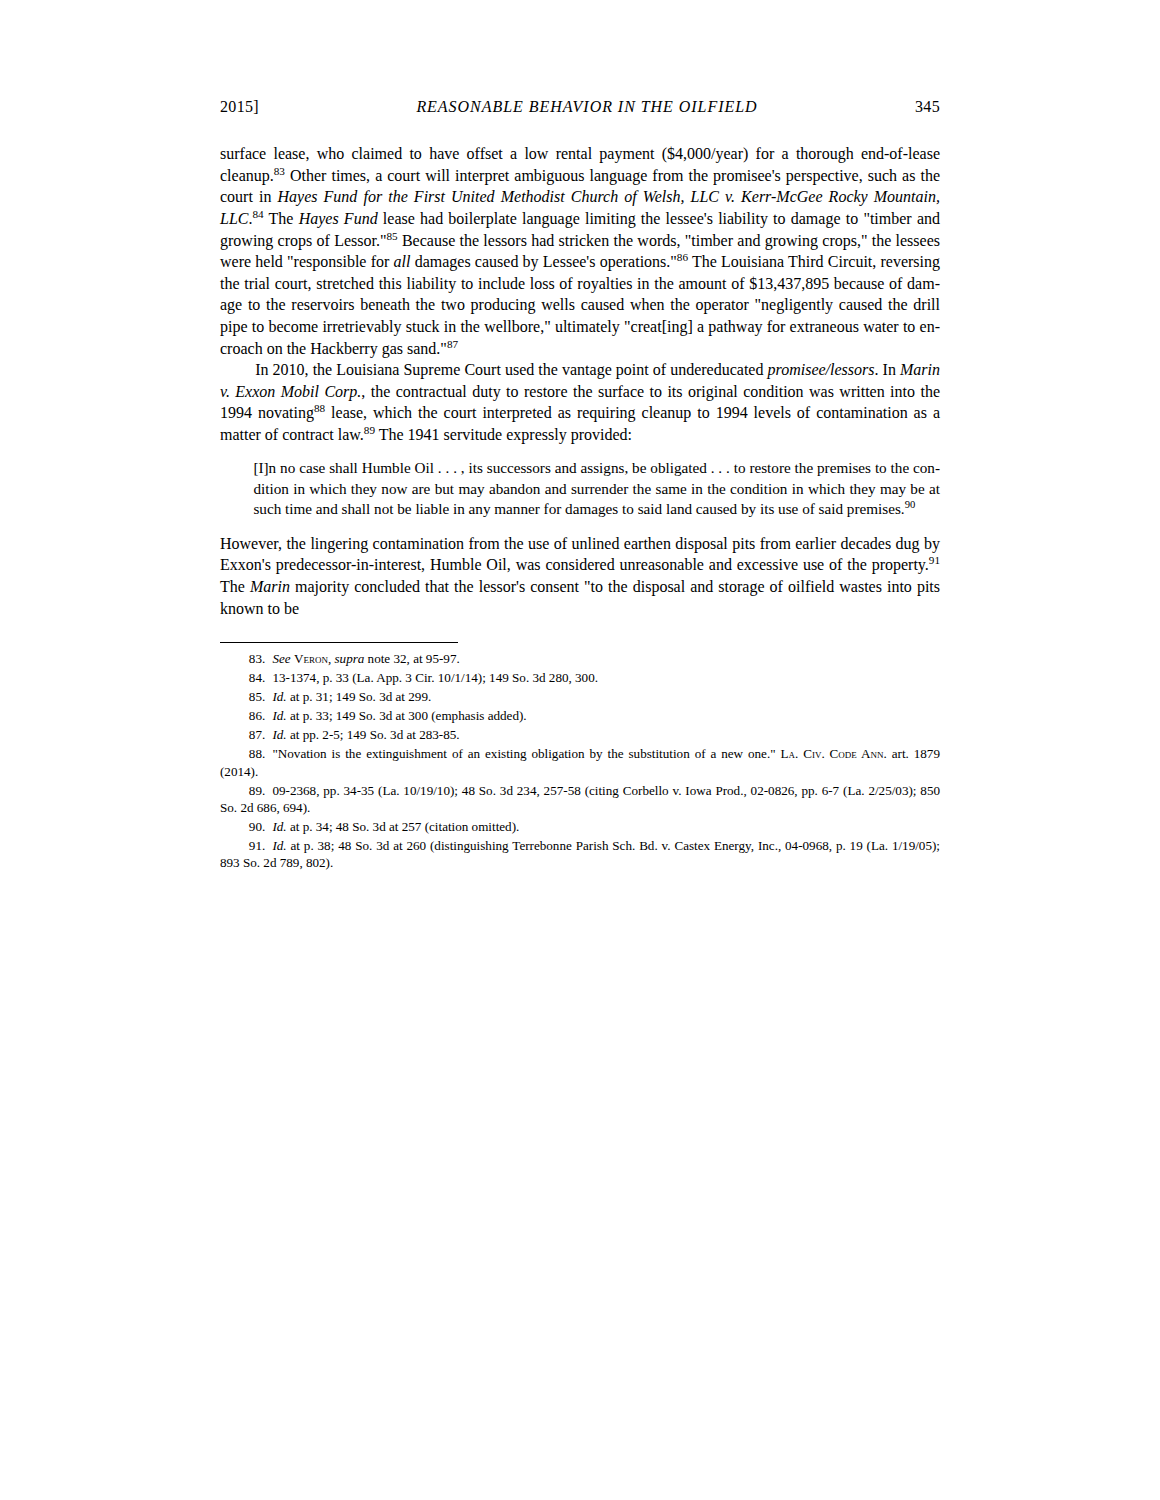2015] Reasonable Behavior in the Oilfield 345
surface lease, who claimed to have offset a low rental payment ($4,000/year) for a thorough end-of-lease cleanup.83 Other times, a court will interpret ambiguous language from the promisee's perspective, such as the court in Hayes Fund for the First United Methodist Church of Welsh, LLC v. Kerr-McGee Rocky Mountain, LLC.84 The Hayes Fund lease had boilerplate language limiting the lessee's liability to damage to "timber and growing crops of Lessor."85 Because the lessors had stricken the words, "timber and growing crops," the lessees were held "responsible for all damages caused by Lessee's operations."86 The Louisiana Third Circuit, reversing the trial court, stretched this liability to include loss of royalties in the amount of $13,437,895 because of damage to the reservoirs beneath the two producing wells caused when the operator "negligently caused the drill pipe to become irretrievably stuck in the wellbore," ultimately "creat[ing] a pathway for extraneous water to encroach on the Hackberry gas sand."87
In 2010, the Louisiana Supreme Court used the vantage point of undereducated promisee/lessors. In Marin v. Exxon Mobil Corp., the contractual duty to restore the surface to its original condition was written into the 1994 novating88 lease, which the court interpreted as requiring cleanup to 1994 levels of contamination as a matter of contract law.89 The 1941 servitude expressly provided:
[I]n no case shall Humble Oil . . . , its successors and assigns, be obligated . . . to restore the premises to the condition in which they now are but may abandon and surrender the same in the condition in which they may be at such time and shall not be liable in any manner for damages to said land caused by its use of said premises.90
However, the lingering contamination from the use of unlined earthen disposal pits from earlier decades dug by Exxon's predecessor-in-interest, Humble Oil, was considered unreasonable and excessive use of the property.91 The Marin majority concluded that the lessor's consent "to the disposal and storage of oilfield wastes into pits known to be
See Veron, supra note 32, at 95-97.
13-1374, p. 33 (La. App. 3 Cir. 10/1/14); 149 So. 3d 280, 300.
Id. at p. 31; 149 So. 3d at 299.
Id. at p. 33; 149 So. 3d at 300 (emphasis added).
Id. at pp. 2-5; 149 So. 3d at 283-85.
"Novation is the extinguishment of an existing obligation by the substitution of a new one." La. Civ. Code Ann. art. 1879 (2014).
09-2368, pp. 34-35 (La. 10/19/10); 48 So. 3d 234, 257-58 (citing Corbello v. Iowa Prod., 02-0826, pp. 6-7 (La. 2/25/03); 850 So. 2d 686, 694).
Id. at p. 34; 48 So. 3d at 257 (citation omitted).
Id. at p. 38; 48 So. 3d at 260 (distinguishing Terrebonne Parish Sch. Bd. v. Castex Energy, Inc., 04-0968, p. 19 (La. 1/19/05); 893 So. 2d 789, 802).